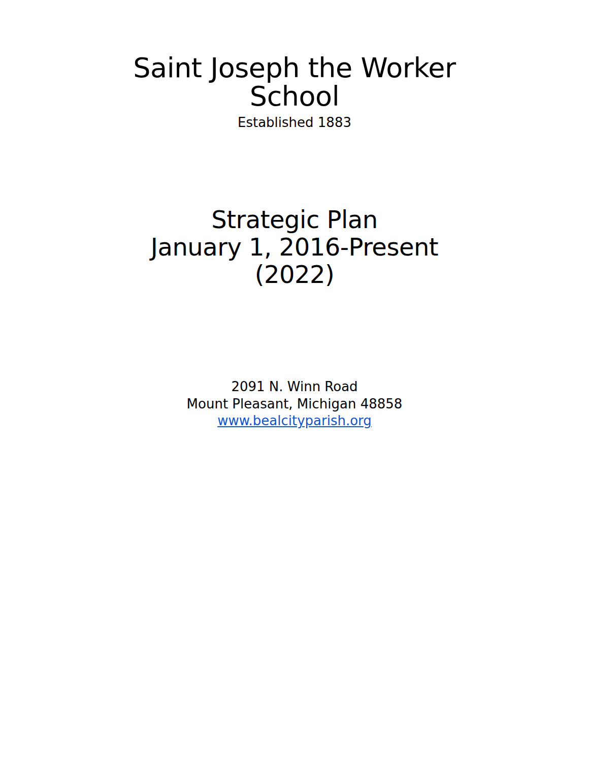Saint Joseph the Worker School
Established 1883
Strategic Plan
January 1, 2016-Present (2022)
2091 N. Winn Road
Mount Pleasant, Michigan 48858
www.bealcityparish.org